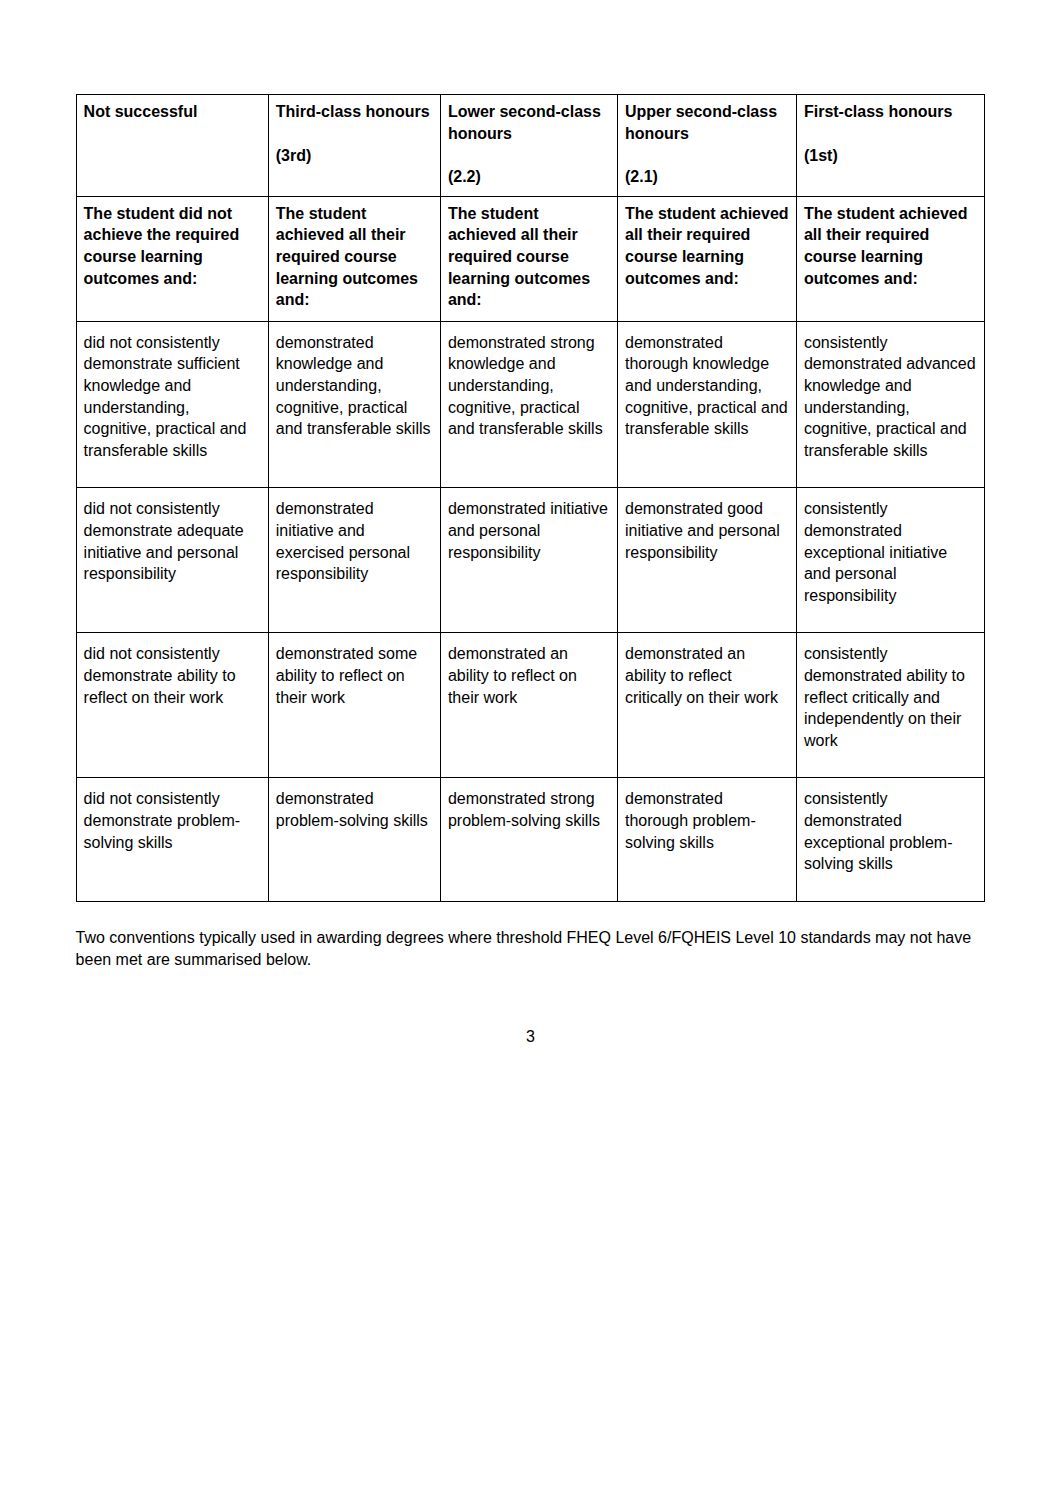| Not successful | Third-class honours (3rd) | Lower second-class honours (2.2) | Upper second-class honours (2.1) | First-class honours (1st) |
| --- | --- | --- | --- | --- |
| The student did not achieve the required course learning outcomes and: | The student achieved all their required course learning outcomes and: | The student achieved all their required course learning outcomes and: | The student achieved all their required course learning outcomes and: | The student achieved all their required course learning outcomes and: |
| did not consistently demonstrate sufficient knowledge and understanding, cognitive, practical and transferable skills | demonstrated knowledge and understanding, cognitive, practical and transferable skills | demonstrated strong knowledge and understanding, cognitive, practical and transferable skills | demonstrated thorough knowledge and understanding, cognitive, practical and transferable skills | consistently demonstrated advanced knowledge and understanding, cognitive, practical and transferable skills |
| did not consistently demonstrate adequate initiative and personal responsibility | demonstrated initiative and exercised personal responsibility | demonstrated initiative and personal responsibility | demonstrated good initiative and personal responsibility | consistently demonstrated exceptional initiative and personal responsibility |
| did not consistently demonstrate ability to reflect on their work | demonstrated some ability to reflect on their work | demonstrated an ability to reflect on their work | demonstrated an ability to reflect critically on their work | consistently demonstrated ability to reflect critically and independently on their work |
| did not consistently demonstrate problem-solving skills | demonstrated problem-solving skills | demonstrated strong problem-solving skills | demonstrated thorough problem-solving skills | consistently demonstrated exceptional problem-solving skills |
Two conventions typically used in awarding degrees where threshold FHEQ Level 6/FQHEIS Level 10 standards may not have been met are summarised below.
3